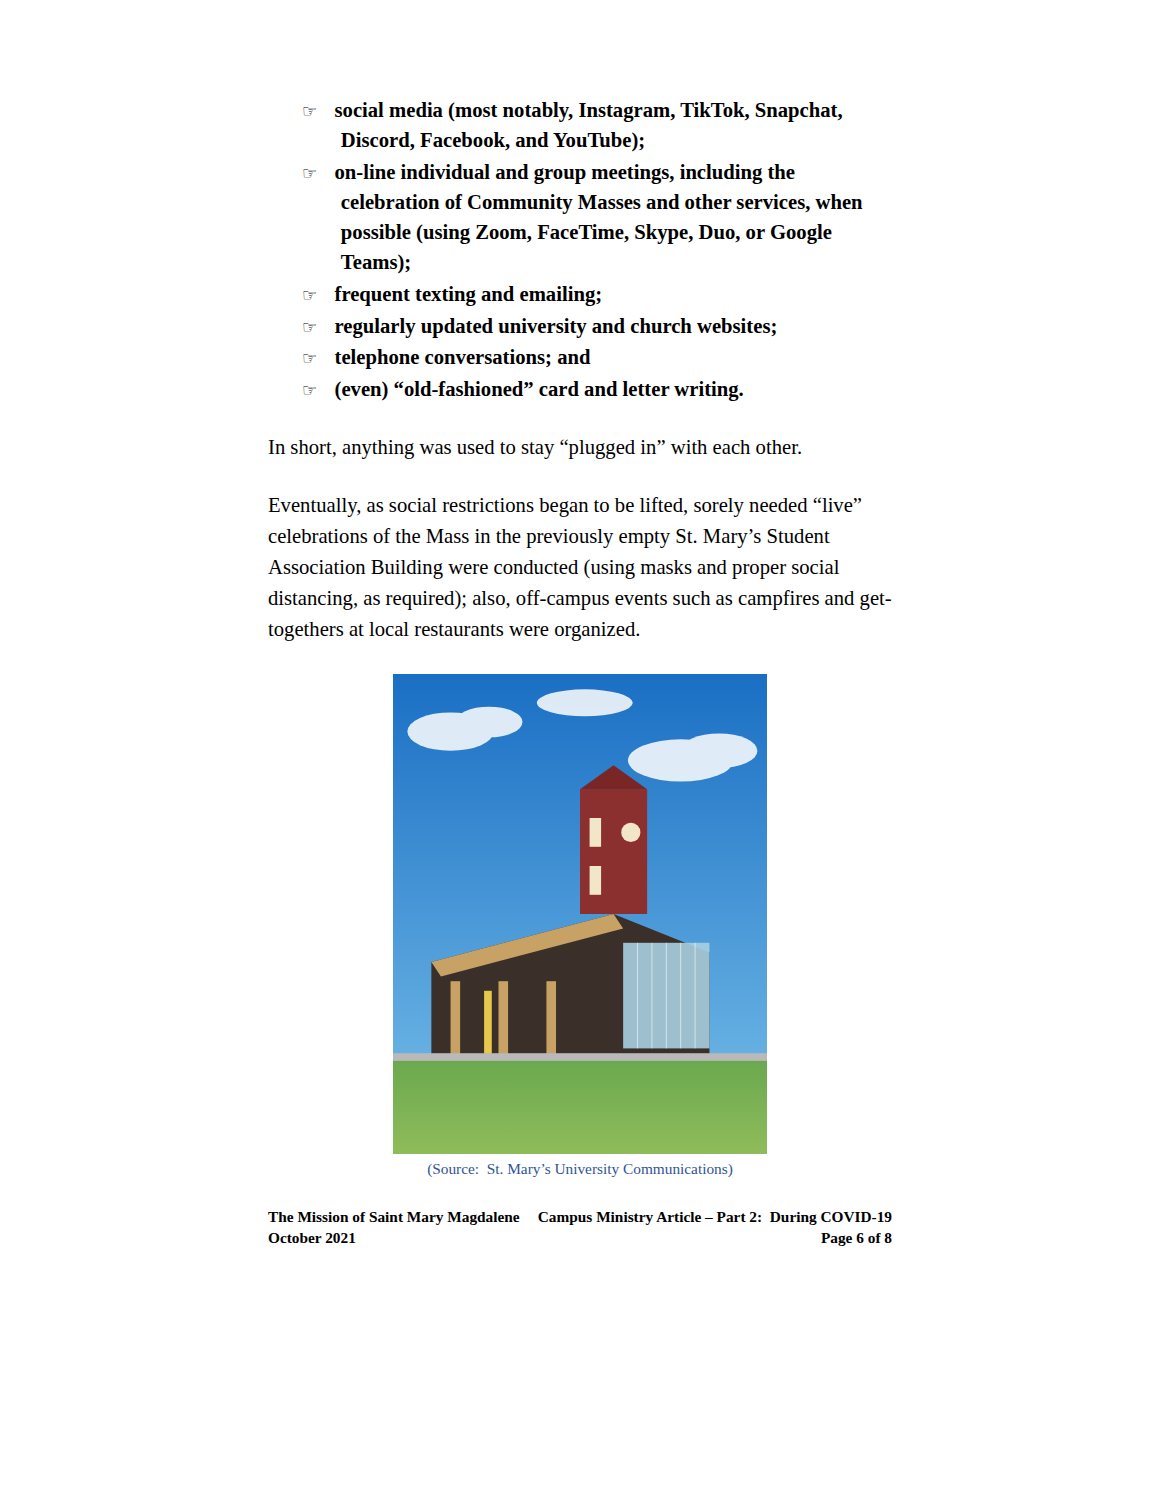social media (most notably, Instagram, TikTok, Snapchat, Discord, Facebook, and YouTube);
on-line individual and group meetings, including the celebration of Community Masses and other services, when possible (using Zoom, FaceTime, Skype, Duo, or Google Teams);
frequent texting and emailing;
regularly updated university and church websites;
telephone conversations; and
(even) “old-fashioned” card and letter writing.
In short, anything was used to stay “plugged in” with each other.
Eventually, as social restrictions began to be lifted, sorely needed “live” celebrations of the Mass in the previously empty St. Mary’s Student Association Building were conducted (using masks and proper social distancing, as required); also, off-campus events such as campfires and get-togethers at local restaurants were organized.
(Source: St. Mary’s University Communications)
The Mission of Saint Mary Magdalene
October 2021
Campus Ministry Article – Part 2: During COVID-19
Page 6 of 8